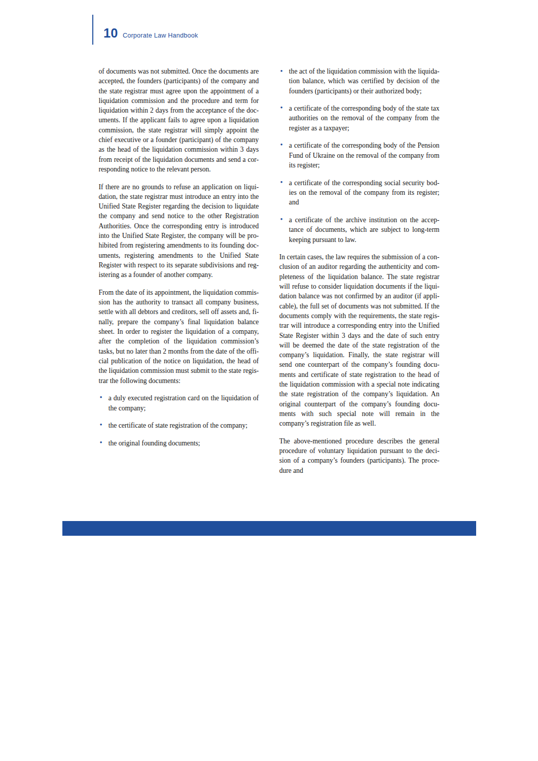10 Corporate Law Handbook
of documents was not submitted. Once the documents are accepted, the founders (participants) of the company and the state registrar must agree upon the appointment of a liquidation commission and the procedure and term for liquidation within 2 days from the acceptance of the documents. If the applicant fails to agree upon a liquidation commission, the state registrar will simply appoint the chief executive or a founder (participant) of the company as the head of the liquidation commission within 3 days from receipt of the liquidation documents and send a corresponding notice to the relevant person.
If there are no grounds to refuse an application on liquidation, the state registrar must introduce an entry into the Unified State Register regarding the decision to liquidate the company and send notice to the other Registration Authorities. Once the corresponding entry is introduced into the Unified State Register, the company will be prohibited from registering amendments to its founding documents, registering amendments to the Unified State Register with respect to its separate subdivisions and registering as a founder of another company.
From the date of its appointment, the liquidation commission has the authority to transact all company business, settle with all debtors and creditors, sell off assets and, finally, prepare the company’s final liquidation balance sheet. In order to register the liquidation of a company, after the completion of the liquidation commission’s tasks, but no later than 2 months from the date of the official publication of the notice on liquidation, the head of the liquidation commission must submit to the state registrar the following documents:
a duly executed registration card on the liquidation of the company;
the certificate of state registration of the company;
the original founding documents;
the act of the liquidation commission with the liquidation balance, which was certified by decision of the founders (participants) or their authorized body;
a certificate of the corresponding body of the state tax authorities on the removal of the company from the register as a taxpayer;
a certificate of the corresponding body of the Pension Fund of Ukraine on the removal of the company from its register;
a certificate of the corresponding social security bodies on the removal of the company from its register; and
a certificate of the archive institution on the acceptance of documents, which are subject to long-term keeping pursuant to law.
In certain cases, the law requires the submission of a conclusion of an auditor regarding the authenticity and completeness of the liquidation balance. The state registrar will refuse to consider liquidation documents if the liquidation balance was not confirmed by an auditor (if applicable), the full set of documents was not submitted. If the documents comply with the requirements, the state registrar will introduce a corresponding entry into the Unified State Register within 3 days and the date of such entry will be deemed the date of the state registration of the company’s liquidation. Finally, the state registrar will send one counterpart of the company’s founding documents and certificate of state registration to the head of the liquidation commission with a special note indicating the state registration of the company’s liquidation. An original counterpart of the company’s founding documents with such special note will remain in the company’s registration file as well.
The above-mentioned procedure describes the general procedure of voluntary liquidation pursuant to the decision of a company’s founders (participants). The procedure and